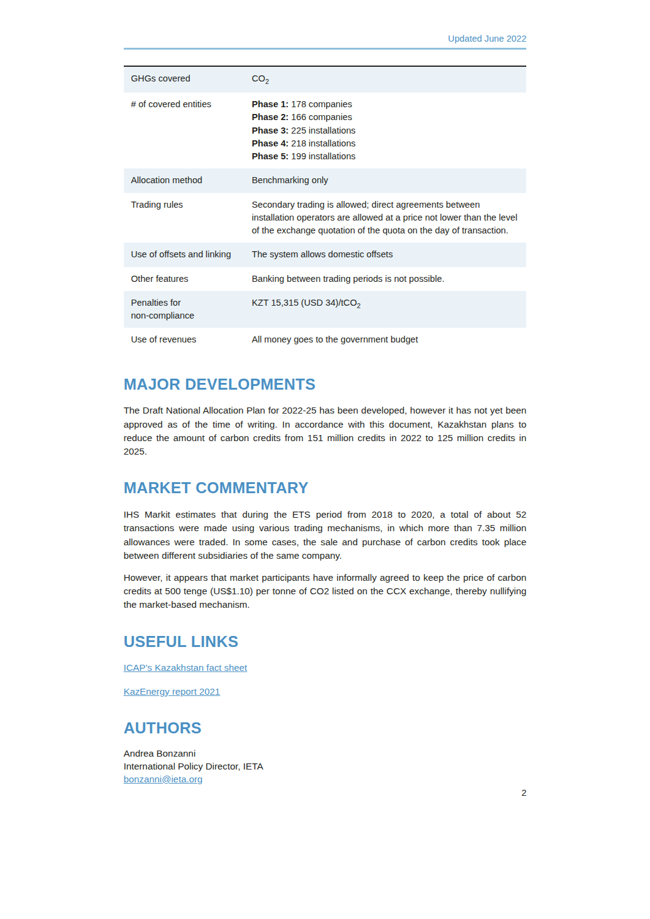Updated June 2022
| GHGs covered | CO 2 |
| # of covered entities | Phase 1: 178 companies Phase 2: 166 companies Phase 3: 225 installations Phase 4: 218 installations Phase 5: 199 installations |
| Allocation method | Benchmarking only |
| Trading rules | Secondary trading is allowed; direct agreements between installation operators are allowed at a price not lower than the level of the exchange quotation of the quota on the day of transaction. |
| Use of offsets and linking | The system allows domestic offsets |
| Other features | Banking between trading periods is not possible. |
| Penalties for non-compliance | KZT 15,315 (USD 34)/tCO 2 |
| Use of revenues | All money goes to the government budget |
Major Developments
The Draft National Allocation Plan for 2022-25 has been developed, however it has not yet been approved as of the time of writing. In accordance with this document, Kazakhstan plans to reduce the amount of carbon credits from 151 million credits in 2022 to 125 million credits in 2025.
Market Commentary
IHS Markit estimates that during the ETS period from 2018 to 2020, a total of about 52 transactions were made using various trading mechanisms, in which more than 7.35 million allowances were traded. In some cases, the sale and purchase of carbon credits took place between different subsidiaries of the same company.
However, it appears that market participants have informally agreed to keep the price of carbon credits at 500 tenge (US$1.10) per tonne of CO2 listed on the CCX exchange, thereby nullifying the market-based mechanism.
Useful Links
ICAP’s Kazakhstan fact sheet
KazEnergy report 2021
Authors
Andrea Bonzanni
International Policy Director, IETA
bonzanni@ieta.org
2